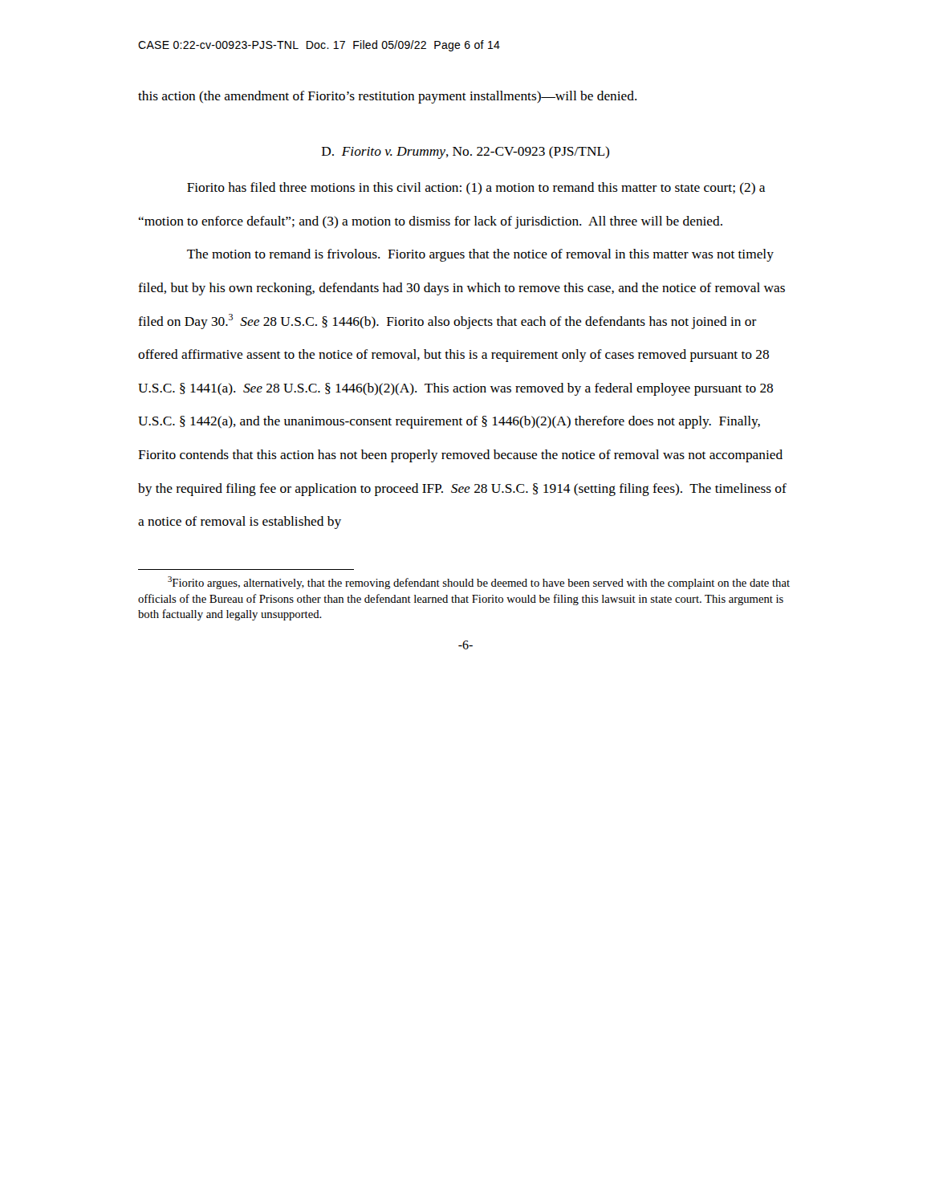CASE 0:22-cv-00923-PJS-TNL Doc. 17 Filed 05/09/22 Page 6 of 14
this action (the amendment of Fiorito’s restitution payment installments)—will be denied.
D. Fiorito v. Drummy, No. 22-CV-0923 (PJS/TNL)
Fiorito has filed three motions in this civil action: (1) a motion to remand this matter to state court; (2) a “motion to enforce default”; and (3) a motion to dismiss for lack of jurisdiction. All three will be denied.
The motion to remand is frivolous. Fiorito argues that the notice of removal in this matter was not timely filed, but by his own reckoning, defendants had 30 days in which to remove this case, and the notice of removal was filed on Day 30.3 See 28 U.S.C. § 1446(b). Fiorito also objects that each of the defendants has not joined in or offered affirmative assent to the notice of removal, but this is a requirement only of cases removed pursuant to 28 U.S.C. § 1441(a). See 28 U.S.C. § 1446(b)(2)(A). This action was removed by a federal employee pursuant to 28 U.S.C. § 1442(a), and the unanimous-consent requirement of § 1446(b)(2)(A) therefore does not apply. Finally, Fiorito contends that this action has not been properly removed because the notice of removal was not accompanied by the required filing fee or application to proceed IFP. See 28 U.S.C. § 1914 (setting filing fees). The timeliness of a notice of removal is established by
3Fiorito argues, alternatively, that the removing defendant should be deemed to have been served with the complaint on the date that officials of the Bureau of Prisons other than the defendant learned that Fiorito would be filing this lawsuit in state court. This argument is both factually and legally unsupported.
-6-